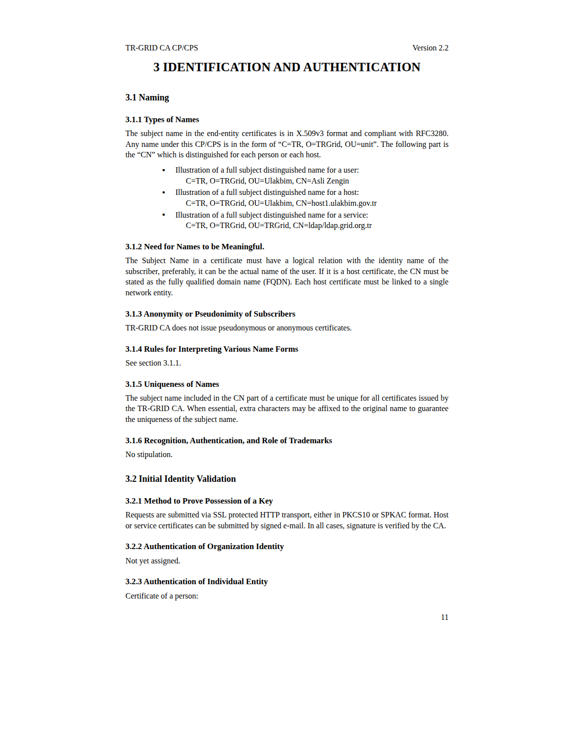TR-GRID CA CP/CPS Version 2.2
3 IDENTIFICATION AND AUTHENTICATION
3.1 Naming
3.1.1 Types of Names
The subject name in the end-entity certificates is in X.509v3 format and compliant with RFC3280. Any name under this CP/CPS is in the form of “C=TR, O=TRGrid, OU=unit”. The following part is the “CN” which is distinguished for each person or each host.
Illustration of a full subject distinguished name for a user:
C=TR, O=TRGrid, OU=Ulakbim, CN=Asli Zengin
Illustration of a full subject distinguished name for a host:
C=TR, O=TRGrid, OU=Ulakbim, CN=host1.ulakbim.gov.tr
Illustration of a full subject distinguished name for a service:
C=TR, O=TRGrid, OU=TRGrid, CN=ldap/ldap.grid.org.tr
3.1.2 Need for Names to be Meaningful.
The Subject Name in a certificate must have a logical relation with the identity name of the subscriber, preferably, it can be the actual name of the user. If it is a host certificate, the CN must be stated as the fully qualified domain name (FQDN). Each host certificate must be linked to a single network entity.
3.1.3 Anonymity or Pseudonimity of Subscribers
TR-GRID CA does not issue pseudonymous or anonymous certificates.
3.1.4 Rules for Interpreting Various Name Forms
See section 3.1.1.
3.1.5 Uniqueness of Names
The subject name included in the CN part of a certificate must be unique for all certificates issued by the TR-GRID CA. When essential, extra characters may be affixed to the original name to guarantee the uniqueness of the subject name.
3.1.6 Recognition, Authentication, and Role of Trademarks
No stipulation.
3.2 Initial Identity Validation
3.2.1 Method to Prove Possession of a Key
Requests are submitted via SSL protected HTTP transport, either in PKCS10 or SPKAC format. Host or service certificates can be submitted by signed e-mail. In all cases, signature is verified by the CA.
3.2.2 Authentication of Organization Identity
Not yet assigned.
3.2.3 Authentication of Individual Entity
Certificate of a person:
11